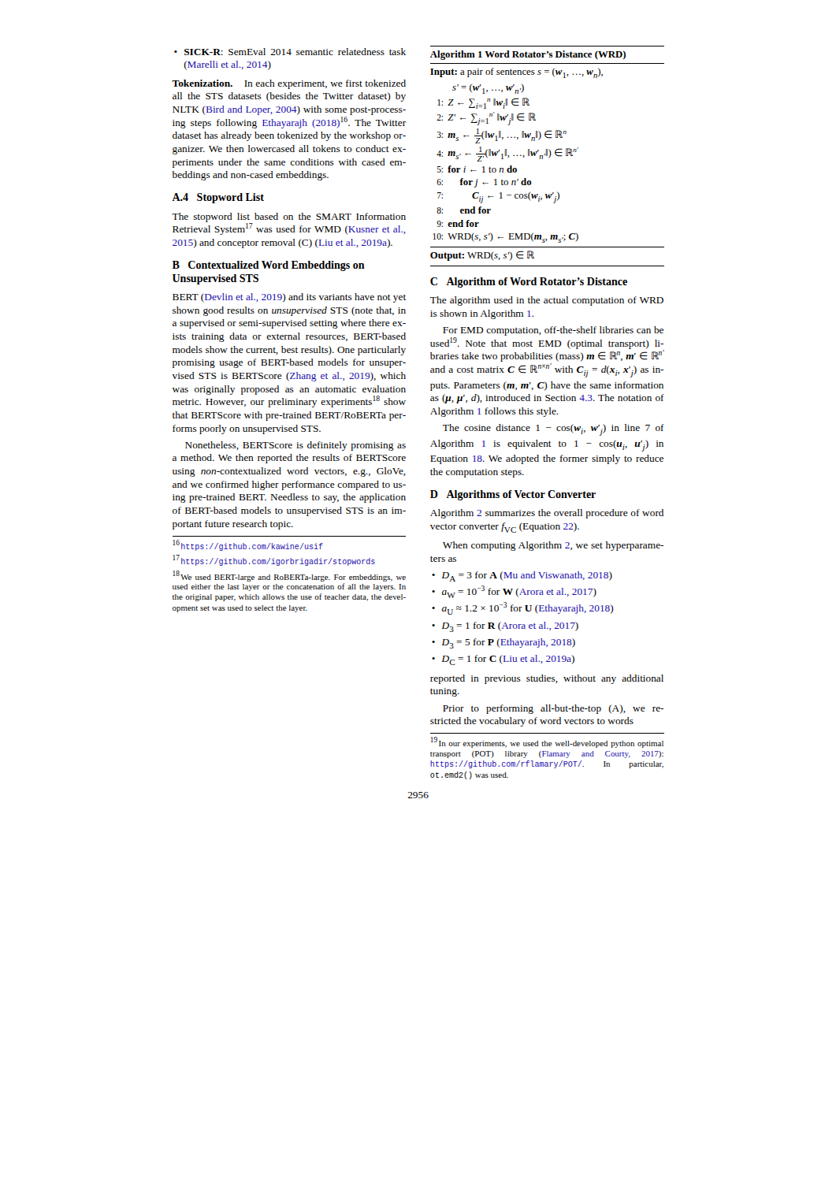SICK-R: SemEval 2014 semantic relatedness task (Marelli et al., 2014)
Tokenization. In each experiment, we first tokenized all the STS datasets (besides the Twitter dataset) by NLTK (Bird and Loper, 2004) with some post-processing steps following Ethayarajh (2018)16. The Twitter dataset has already been tokenized by the workshop organizer. We then lowercased all tokens to conduct experiments under the same conditions with cased embeddings and non-cased embeddings.
A.4 Stopword List
The stopword list based on the SMART Information Retrieval System17 was used for WMD (Kusner et al., 2015) and conceptor removal (C) (Liu et al., 2019a).
B Contextualized Word Embeddings on Unsupervised STS
BERT (Devlin et al., 2019) and its variants have not yet shown good results on unsupervised STS (note that, in a supervised or semi-supervised setting where there exists training data or external resources, BERT-based models show the current, best results). One particularly promising usage of BERT-based models for unsupervised STS is BERTScore (Zhang et al., 2019), which was originally proposed as an automatic evaluation metric. However, our preliminary experiments18 show that BERTScore with pre-trained BERT/RoBERTa performs poorly on unsupervised STS.
Nonetheless, BERTScore is definitely promising as a method. We then reported the results of BERTScore using non-contextualized word vectors, e.g., GloVe, and we confirmed higher performance compared to using pre-trained BERT. Needless to say, the application of BERT-based models to unsupervised STS is an important future research topic.
16 https://github.com/kawine/usif
17 https://github.com/igorbrigadir/stopwords
18 We used BERT-large and RoBERTa-large. For embeddings, we used either the last layer or the concatenation of all the layers. In the original paper, which allows the use of teacher data, the development set was used to select the layer.
Algorithm 1 Word Rotator’s Distance (WRD)
Input: a pair of sentences s = (w1, …, wn),
s′ = (w′1, …, w′n′)
1: Z ← ∑i=1n ‖wi‖ ∈ ℝ
2: Z′ ← ∑j=1n′ ‖w′j‖ ∈ ℝ
3: ms ← 1 Z(‖w1‖, …, ‖wn‖) ∈ ℝn
4: ms′ ← 1 Z′(‖w′1‖, …, ‖w′n′‖) ∈ ℝn′
5: for i ← 1 to n do
6: for j ← 1 to n′ do
7: Cij ← 1 − cos(wi, w′j)
8: end for
9: end for
10: WRD(s, s′) ← EMD(ms, ms′; C)
Output: WRD(s, s′) ∈ ℝ
C Algorithm of Word Rotator’s Distance
The algorithm used in the actual computation of WRD is shown in Algorithm 1.
For EMD computation, off-the-shelf libraries can be used19. Note that most EMD (optimal transport) libraries take two probabilities (mass) m ∈ ℝn, m′ ∈ ℝn′ and a cost matrix C ∈ ℝn×n′ with Cij = d(xi, x′j) as inputs. Parameters (m, m′, C) have the same information as (μ, μ′, d), introduced in Section 4.3. The notation of Algorithm 1 follows this style.
The cosine distance 1 − cos(wi, w′j) in line 7 of Algorithm 1 is equivalent to 1 − cos(ui, u′j) in Equation 18. We adopted the former simply to reduce the computation steps.
D Algorithms of Vector Converter
Algorithm 2 summarizes the overall procedure of word vector converter fVC (Equation 22).
When computing Algorithm 2, we set hyperparameters as
DA = 3 for A (Mu and Viswanath, 2018)
aW = 10−3 for W (Arora et al., 2017)
aU ≈ 1.2 × 10−3 for U (Ethayarajh, 2018)
D3 = 1 for R (Arora et al., 2017)
D3 = 5 for P (Ethayarajh, 2018)
DC = 1 for C (Liu et al., 2019a)
reported in previous studies, without any additional tuning.
Prior to performing all-but-the-top (A), we restricted the vocabulary of word vectors to words
19 In our experiments, we used the well-developed python optimal transport (POT) library (Flamary and Courty, 2017): https://github.com/rflamary/POT/. In particular, ot.emd2() was used.
2956